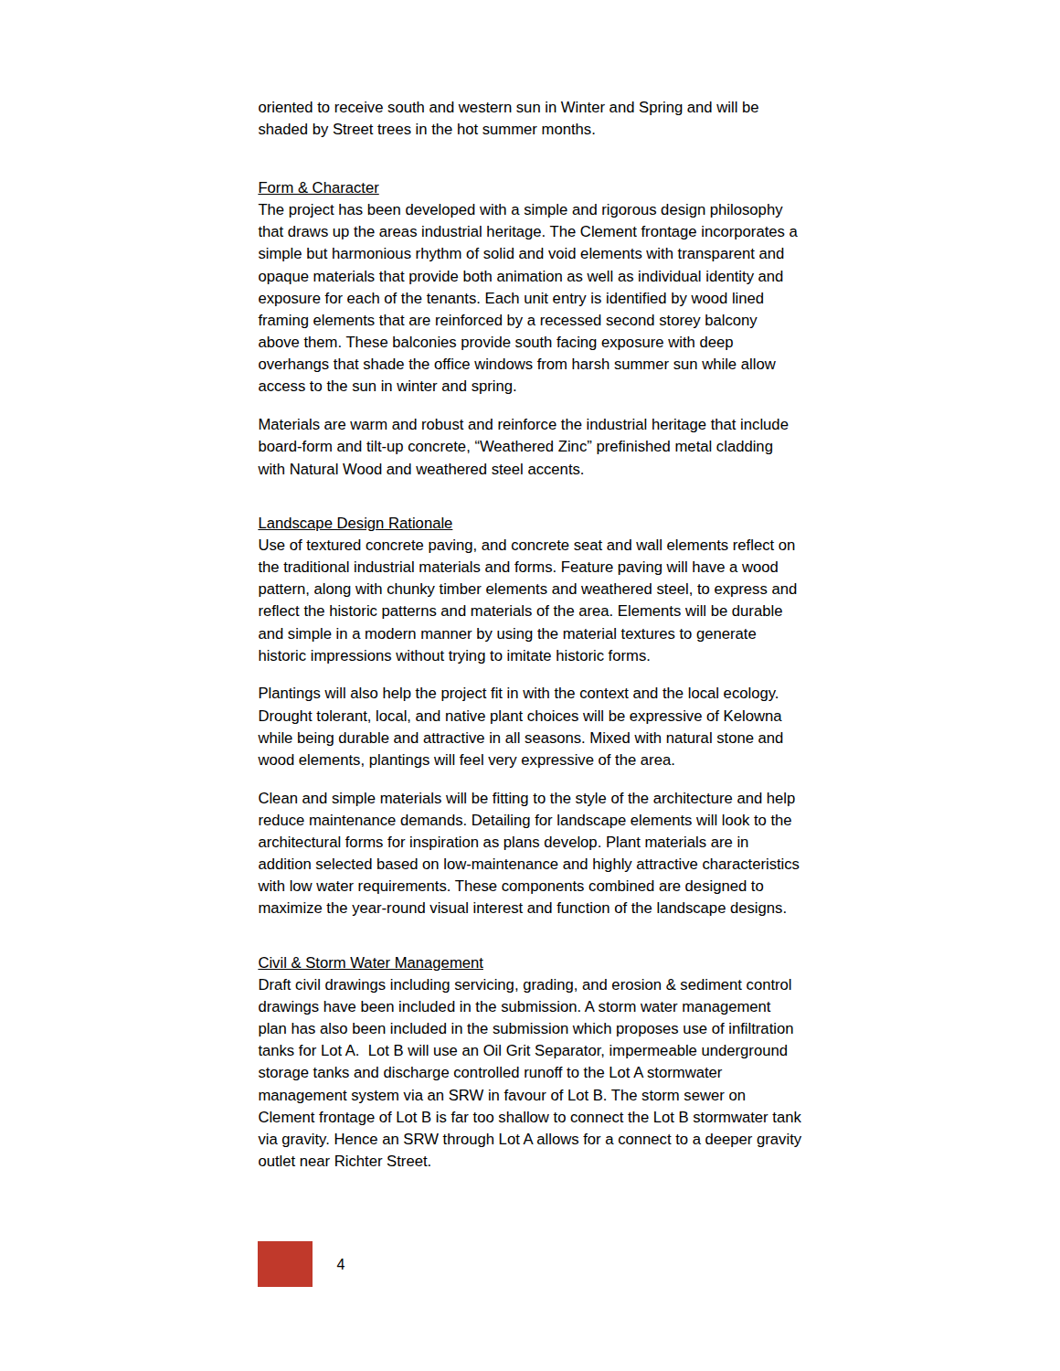oriented to receive south and western sun in Winter and Spring and will be shaded by Street trees in the hot summer months.
Form & Character
The project has been developed with a simple and rigorous design philosophy that draws up the areas industrial heritage. The Clement frontage incorporates a simple but harmonious rhythm of solid and void elements with transparent and opaque materials that provide both animation as well as individual identity and exposure for each of the tenants. Each unit entry is identified by wood lined framing elements that are reinforced by a recessed second storey balcony above them. These balconies provide south facing exposure with deep overhangs that shade the office windows from harsh summer sun while allow access to the sun in winter and spring.
Materials are warm and robust and reinforce the industrial heritage that include board-form and tilt-up concrete, “Weathered Zinc” prefinished metal cladding with Natural Wood and weathered steel accents.
Landscape Design Rationale
Use of textured concrete paving, and concrete seat and wall elements reflect on the traditional industrial materials and forms. Feature paving will have a wood pattern, along with chunky timber elements and weathered steel, to express and reflect the historic patterns and materials of the area. Elements will be durable and simple in a modern manner by using the material textures to generate historic impressions without trying to imitate historic forms.
Plantings will also help the project fit in with the context and the local ecology. Drought tolerant, local, and native plant choices will be expressive of Kelowna while being durable and attractive in all seasons. Mixed with natural stone and wood elements, plantings will feel very expressive of the area.
Clean and simple materials will be fitting to the style of the architecture and help reduce maintenance demands. Detailing for landscape elements will look to the architectural forms for inspiration as plans develop. Plant materials are in addition selected based on low-maintenance and highly attractive characteristics with low water requirements. These components combined are designed to maximize the year-round visual interest and function of the landscape designs.
Civil & Storm Water Management
Draft civil drawings including servicing, grading, and erosion & sediment control drawings have been included in the submission. A storm water management plan has also been included in the submission which proposes use of infiltration tanks for Lot A. Lot B will use an Oil Grit Separator, impermeable underground storage tanks and discharge controlled runoff to the Lot A stormwater management system via an SRW in favour of Lot B. The storm sewer on Clement frontage of Lot B is far too shallow to connect the Lot B stormwater tank via gravity. Hence an SRW through Lot A allows for a connect to a deeper gravity outlet near Richter Street.
4